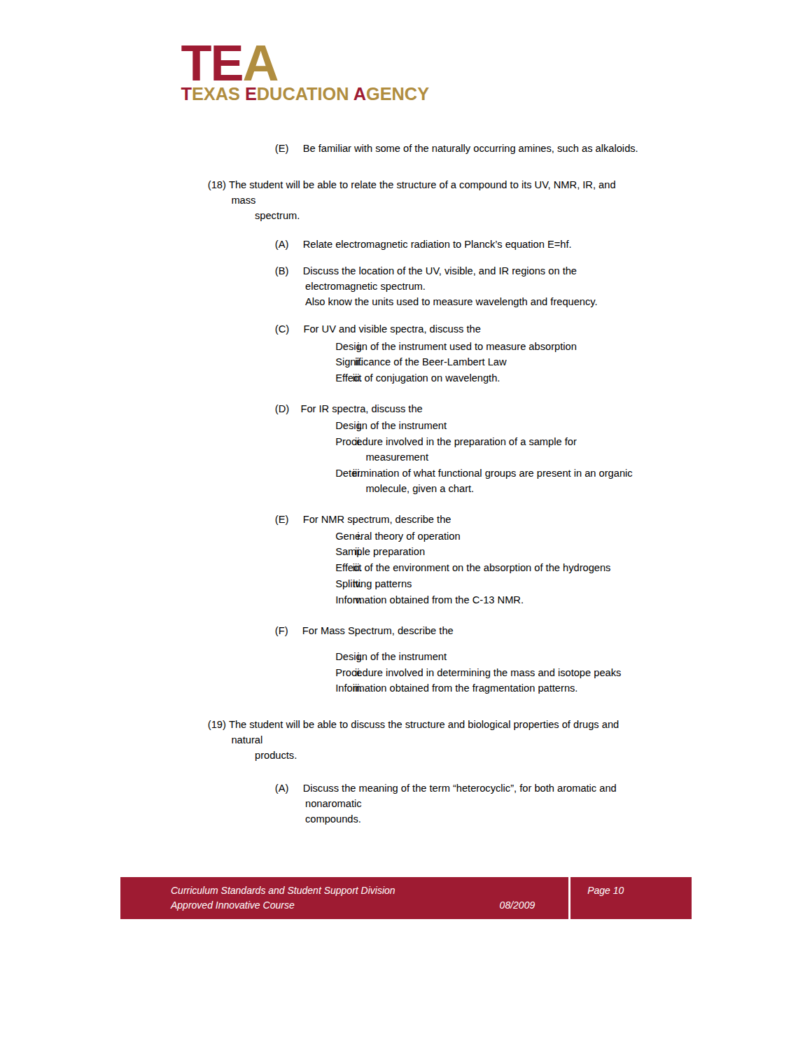TEA
TEXAS EDUCATION AGENCY
(E) Be familiar with some of the naturally occurring amines, such as alkaloids.
(18) The student will be able to relate the structure of a compound to its UV, NMR, IR, and mass spectrum.
(A) Relate electromagnetic radiation to Planck’s equation E=hf.
(B) Discuss the location of the UV, visible, and IR regions on the electromagnetic spectrum. Also know the units used to measure wavelength and frequency.
(C) For UV and visible spectra, discuss the
iDesign of the instrument used to measure absorption
ii Significance of the Beer-Lambert Law
iii Effect of conjugation on wavelength.
(D) For IR spectra, discuss the
iDesign of the instrument
ii Procedure involved in the preparation of a sample for measurement
iii Determination of what functional groups are present in an organic molecule, given a chart.
(E) For NMR spectrum, describe the
iGeneral theory of operation
ii Sample preparation
iii Effect of the environment on the absorption of the hydrogens
iv Splitting patterns
vInformation obtained from the C-13 NMR.
(F) For Mass Spectrum, describe the
iDesign of the instrument
ii Procedure involved in determining the mass and isotope peaks
iii Information obtained from the fragmentation patterns.
(19) The student will be able to discuss the structure and biological properties of drugs and natural products.
(A) Discuss the meaning of the term “heterocyclic”, for both aromatic and nonaromatic compounds.
Curriculum Standards and Student Support Division
Approved Innovative Course 08/2009
Page 10